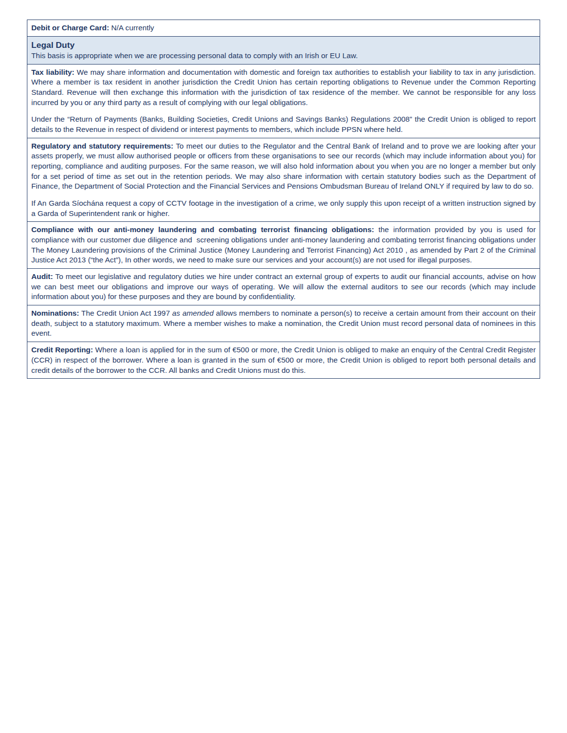| Debit or Charge Card: N/A currently |
| Legal Duty This basis is appropriate when we are processing personal data to comply with an Irish or EU Law. |
| Tax liability: We may share information and documentation with domestic and foreign tax authorities to establish your liability to tax in any jurisdiction. Where a member is tax resident in another jurisdiction the Credit Union has certain reporting obligations to Revenue under the Common Reporting Standard. Revenue will then exchange this information with the jurisdiction of tax residence of the member. We cannot be responsible for any loss incurred by you or any third party as a result of complying with our legal obligations. Under the “Return of Payments (Banks, Building Societies, Credit Unions and Savings Banks) Regulations 2008” the Credit Union is obliged to report details to the Revenue in respect of dividend or interest payments to members, which include PPSN where held. |
| Regulatory and statutory requirements: To meet our duties to the Regulator and the Central Bank of Ireland and to prove we are looking after your assets properly, we must allow authorised people or officers from these organisations to see our records (which may include information about you) for reporting, compliance and auditing purposes. For the same reason, we will also hold information about you when you are no longer a member but only for a set period of time as set out in the retention periods. We may also share information with certain statutory bodies such as the Department of Finance, the Department of Social Protection and the Financial Services and Pensions Ombudsman Bureau of Ireland ONLY if required by law to do so. If An Garda Síochána request a copy of CCTV footage in the investigation of a crime, we only supply this upon receipt of a written instruction signed by a Garda of Superintendent rank or higher. |
| Compliance with our anti-money laundering and combating terrorist financing obligations: the information provided by you is used for compliance with our customer due diligence and screening obligations under anti-money laundering and combating terrorist financing obligations under The Money Laundering provisions of the Criminal Justice (Money Laundering and Terrorist Financing) Act 2010 , as amended by Part 2 of the Criminal Justice Act 2013 (“the Act”), In other words, we need to make sure our services and your account(s) are not used for illegal purposes. |
| Audit: To meet our legislative and regulatory duties we hire under contract an external group of experts to audit our financial accounts, advise on how we can best meet our obligations and improve our ways of operating. We will allow the external auditors to see our records (which may include information about you) for these purposes and they are bound by confidentiality. |
| Nominations: The Credit Union Act 1997 as amended allows members to nominate a person(s) to receive a certain amount from their account on their death, subject to a statutory maximum. Where a member wishes to make a nomination, the Credit Union must record personal data of nominees in this event. |
| Credit Reporting: Where a loan is applied for in the sum of €500 or more, the Credit Union is obliged to make an enquiry of the Central Credit Register (CCR) in respect of the borrower. Where a loan is granted in the sum of €500 or more, the Credit Union is obliged to report both personal details and credit details of the borrower to the CCR. All banks and Credit Unions must do this. |